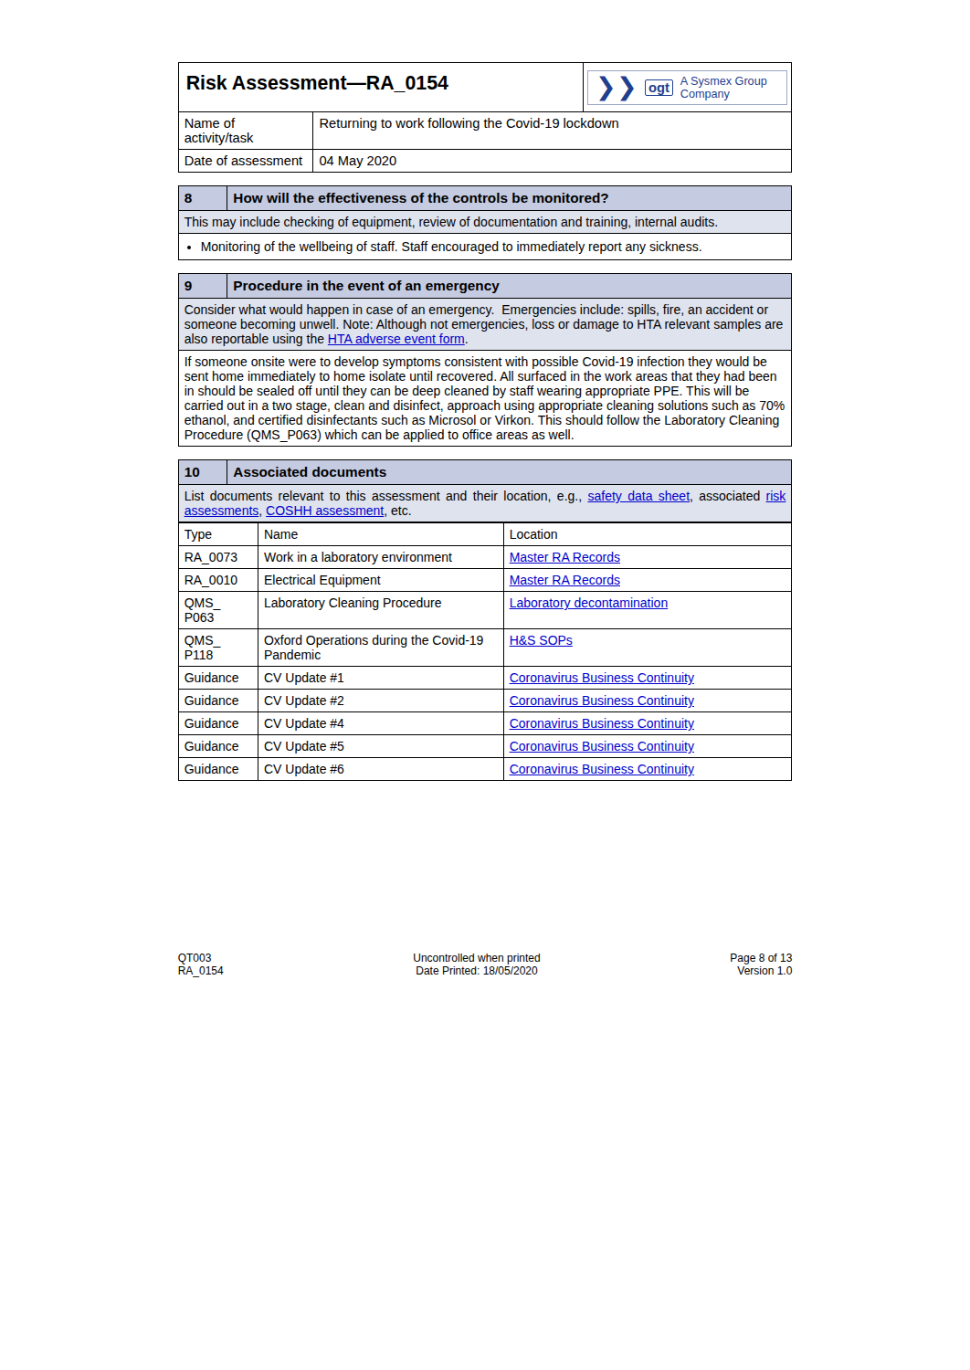| Risk Assessment—RA_0154 | ❯❯ ogt A Sysmex Group Company |
| Name of activity/task | Returning to work following the Covid-19 lockdown |
| Date of assessment | 04 May 2020 |
| 8 | How will the effectiveness of the controls be monitored? |
| This may include checking of equipment, review of documentation and training, internal audits. |
| Monitoring of the wellbeing of staff. Staff encouraged to immediately report any sickness. |
| 9 | Procedure in the event of an emergency |
| Consider what would happen in case of an emergency. Emergencies include: spills, fire, an accident or someone becoming unwell. Note: Although not emergencies, loss or damage to HTA relevant samples are also reportable using the HTA adverse event form . |
| If someone onsite were to develop symptoms consistent with possible Covid-19 infection they would be sent home immediately to home isolate until recovered. All surfaced in the work areas that they had been in should be sealed off until they can be deep cleaned by staff wearing appropriate PPE. This will be carried out in a two stage, clean and disinfect, approach using appropriate cleaning solutions such as 70% ethanol, and certified disinfectants such as Microsol or Virkon. This should follow the Laboratory Cleaning Procedure (QMS_P063) which can be applied to office areas as well. |
| 10 | Associated documents |
| List documents relevant to this assessment and their location, e.g., safety data sheet , associated risk assessments , COSHH assessment , etc. |
| Type | Name | Location |
| RA_0073 | Work in a laboratory environment | Master RA Records |
| RA_0010 | Electrical Equipment | Master RA Records |
| QMS_ P063 | Laboratory Cleaning Procedure | Laboratory decontamination |
| QMS_ P118 | Oxford Operations during the Covid-19 Pandemic | H&S SOPs |
| Guidance | CV Update #1 | Coronavirus Business Continuity |
| Guidance | CV Update #2 | Coronavirus Business Continuity |
| Guidance | CV Update #4 | Coronavirus Business Continuity |
| Guidance | CV Update #5 | Coronavirus Business Continuity |
| Guidance | CV Update #6 | Coronavirus Business Continuity |
QT003 RA_0154
Uncontrolled when printed Date Printed: 18/05/2020
Page 8 of 13 Version 1.0